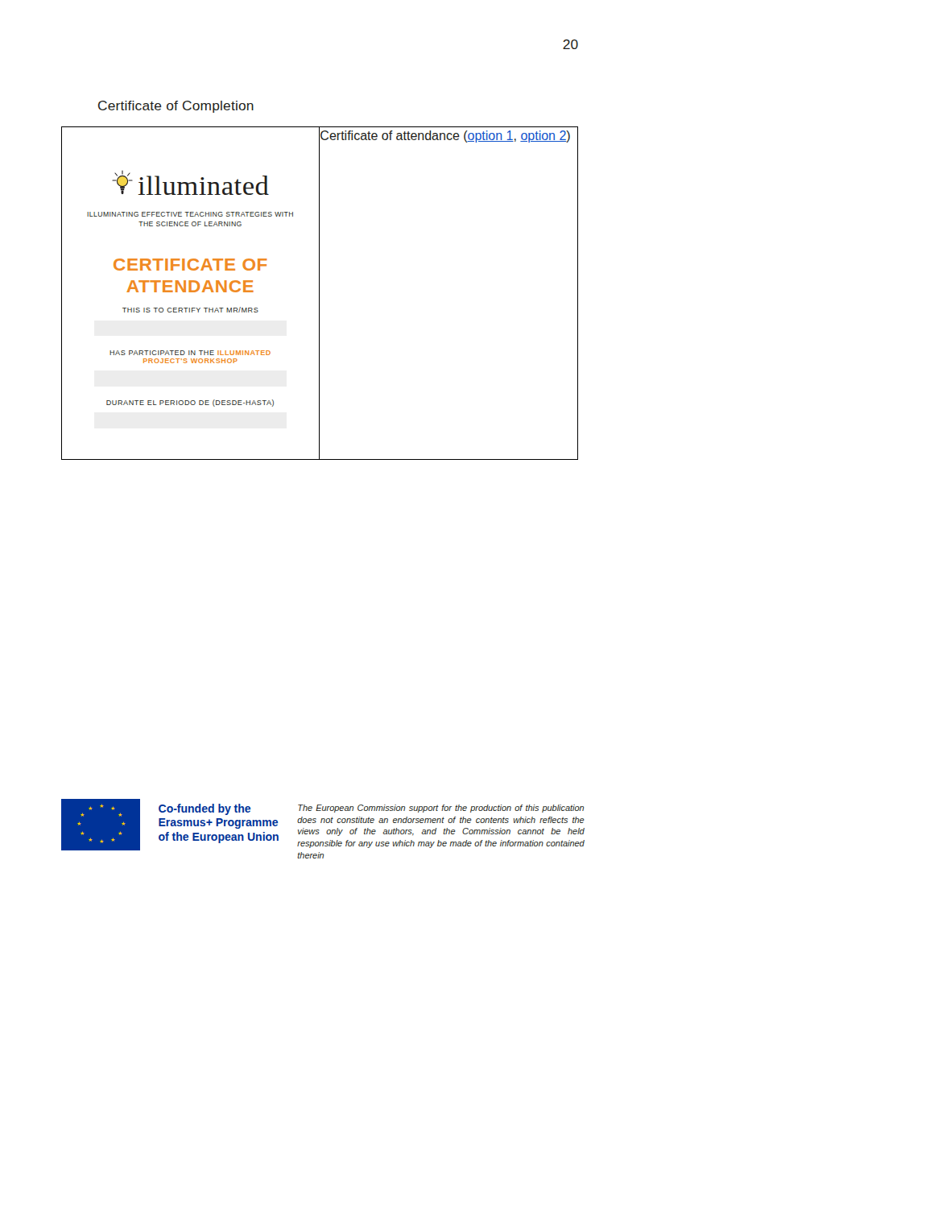20
Certificate of Completion
| illuminated Illuminating effective teaching strategies with the science of learning Certificate of Attendance This is to certify that Mr/Mrs Has participated in the Illuminated Project's Workshop Durante el periodo de (desde-hasta) | Certificate of attendance ( option 1 , option 2 ) |
★ ★ ★ ★ ★ ★ ★ ★ ★ ★ ★ ★
Co-funded by the
Erasmus+ Programme
of the European Union
The European Commission support for the production of this publication does not constitute an endorsement of the contents which reflects the views only of the authors, and the Commission cannot be held responsible for any use which may be made of the information contained therein